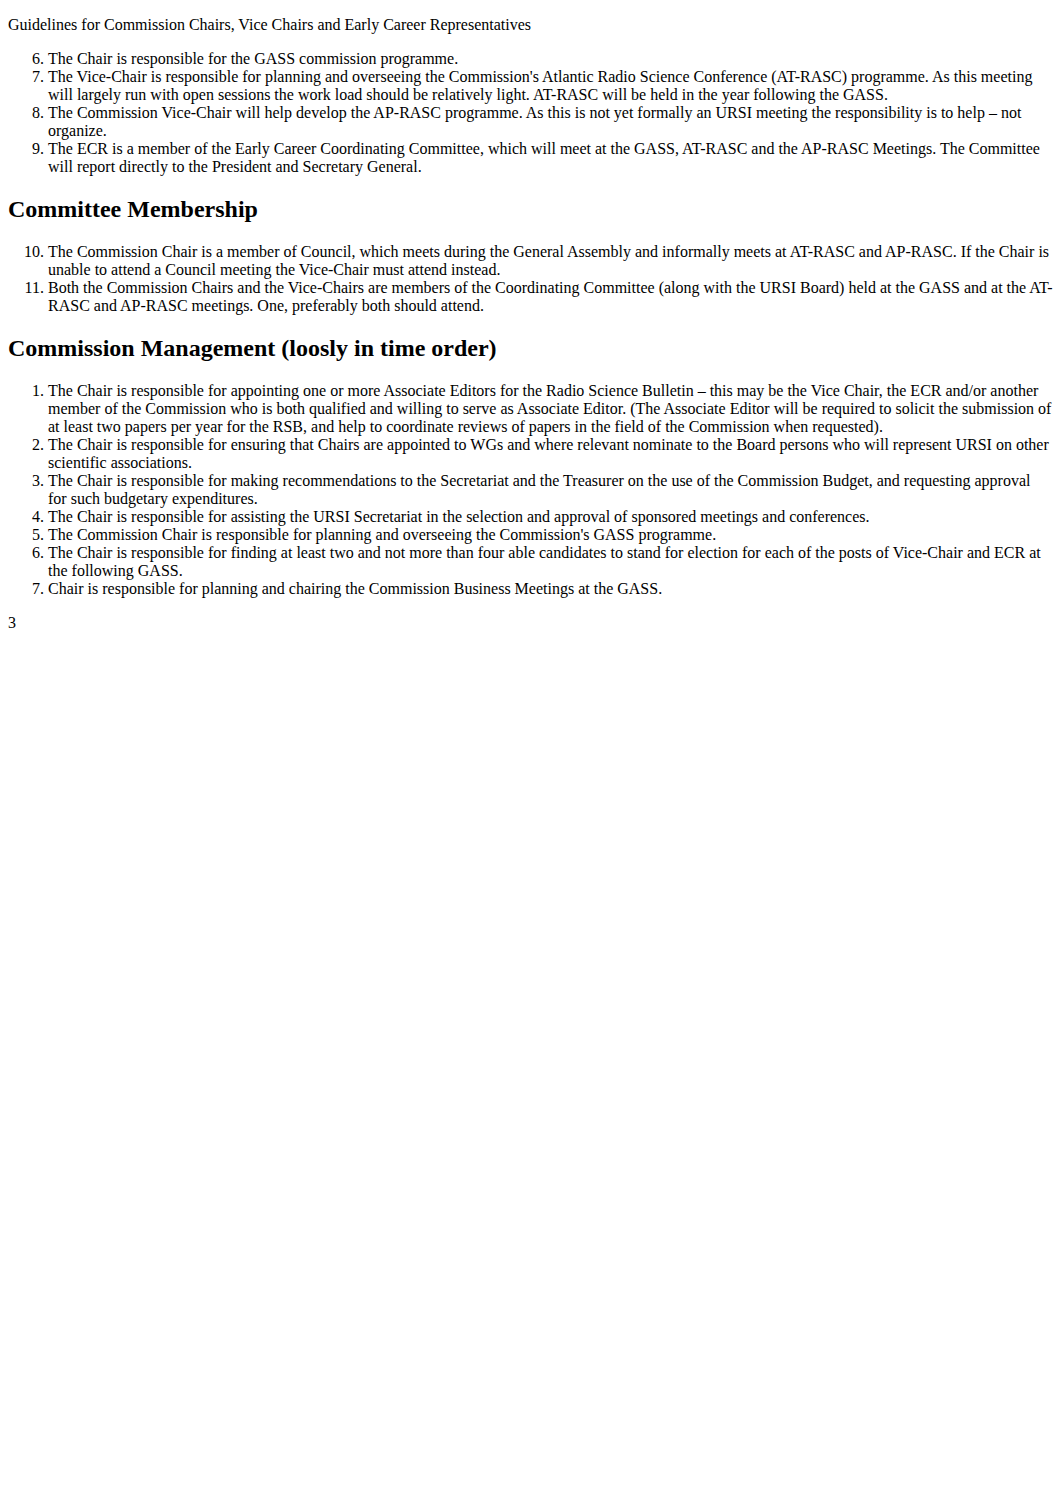Guidelines for Commission Chairs, Vice Chairs and Early Career Representatives
The Chair is responsible for the GASS commission programme.
The Vice-Chair is responsible for planning and overseeing the Commission's Atlantic Radio Science Conference (AT-RASC) programme. As this meeting will largely run with open sessions the work load should be relatively light. AT-RASC will be held in the year following the GASS.
The Commission Vice-Chair will help develop the AP-RASC programme. As this is not yet formally an URSI meeting the responsibility is to help – not organize.
The ECR is a member of the Early Career Coordinating Committee, which will meet at the GASS, AT-RASC and the AP-RASC Meetings. The Committee will report directly to the President and Secretary General.
Committee Membership
The Commission Chair is a member of Council, which meets during the General Assembly and informally meets at AT-RASC and AP-RASC. If the Chair is unable to attend a Council meeting the Vice-Chair must attend instead.
Both the Commission Chairs and the Vice-Chairs are members of the Coordinating Committee (along with the URSI Board) held at the GASS and at the AT-RASC and AP-RASC meetings. One, preferably both should attend.
Commission Management (loosly in time order)
The Chair is responsible for appointing one or more Associate Editors for the Radio Science Bulletin – this may be the Vice Chair, the ECR and/or another member of the Commission who is both qualified and willing to serve as Associate Editor. (The Associate Editor will be required to solicit the submission of at least two papers per year for the RSB, and help to coordinate reviews of papers in the field of the Commission when requested).
The Chair is responsible for ensuring that Chairs are appointed to WGs and where relevant nominate to the Board persons who will represent URSI on other scientific associations.
The Chair is responsible for making recommendations to the Secretariat and the Treasurer on the use of the Commission Budget, and requesting approval for such budgetary expenditures.
The Chair is responsible for assisting the URSI Secretariat in the selection and approval of sponsored meetings and conferences.
The Commission Chair is responsible for planning and overseeing the Commission's GASS programme.
The Chair is responsible for finding at least two and not more than four able candidates to stand for election for each of the posts of Vice-Chair and ECR at the following GASS.
Chair is responsible for planning and chairing the Commission Business Meetings at the GASS.
3